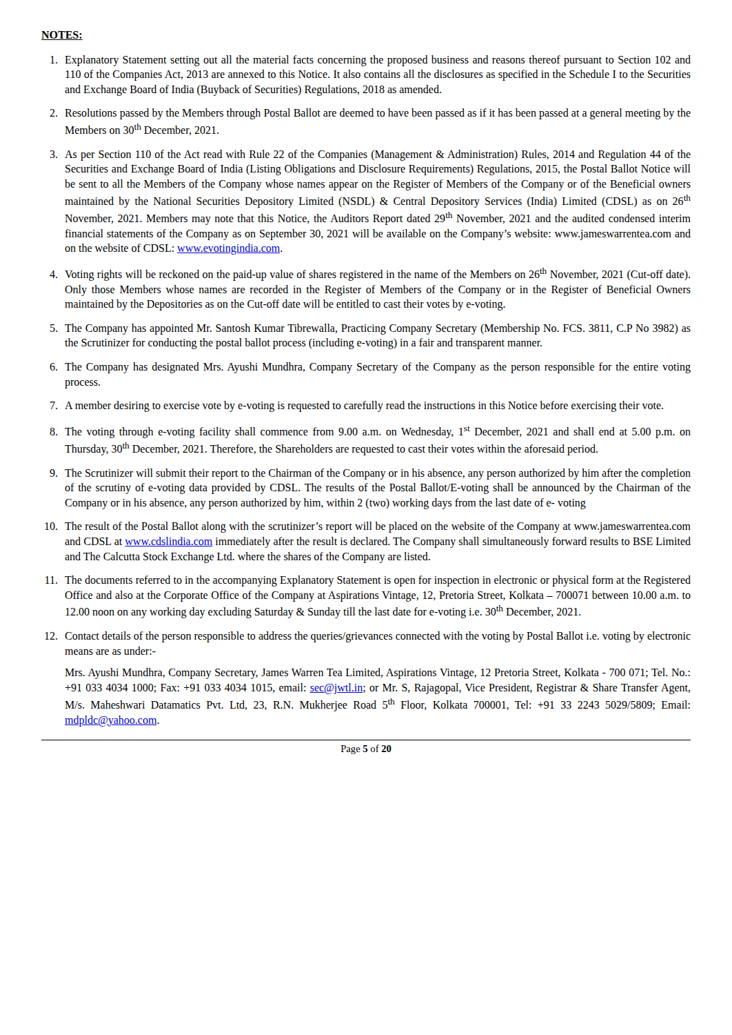NOTES:
Explanatory Statement setting out all the material facts concerning the proposed business and reasons thereof pursuant to Section 102 and 110 of the Companies Act, 2013 are annexed to this Notice. It also contains all the disclosures as specified in the Schedule I to the Securities and Exchange Board of India (Buyback of Securities) Regulations, 2018 as amended.
Resolutions passed by the Members through Postal Ballot are deemed to have been passed as if it has been passed at a general meeting by the Members on 30th December, 2021.
As per Section 110 of the Act read with Rule 22 of the Companies (Management & Administration) Rules, 2014 and Regulation 44 of the Securities and Exchange Board of India (Listing Obligations and Disclosure Requirements) Regulations, 2015, the Postal Ballot Notice will be sent to all the Members of the Company whose names appear on the Register of Members of the Company or of the Beneficial owners maintained by the National Securities Depository Limited (NSDL) & Central Depository Services (India) Limited (CDSL) as on 26th November, 2021. Members may note that this Notice, the Auditors Report dated 29th November, 2021 and the audited condensed interim financial statements of the Company as on September 30, 2021 will be available on the Company’s website: www.jameswarrentea.com and on the website of CDSL: www.evotingindia.com.
Voting rights will be reckoned on the paid-up value of shares registered in the name of the Members on 26th November, 2021 (Cut-off date). Only those Members whose names are recorded in the Register of Members of the Company or in the Register of Beneficial Owners maintained by the Depositories as on the Cut-off date will be entitled to cast their votes by e-voting.
The Company has appointed Mr. Santosh Kumar Tibrewalla, Practicing Company Secretary (Membership No. FCS. 3811, C.P No 3982) as the Scrutinizer for conducting the postal ballot process (including e-voting) in a fair and transparent manner.
The Company has designated Mrs. Ayushi Mundhra, Company Secretary of the Company as the person responsible for the entire voting process.
A member desiring to exercise vote by e-voting is requested to carefully read the instructions in this Notice before exercising their vote.
The voting through e-voting facility shall commence from 9.00 a.m. on Wednesday, 1st December, 2021 and shall end at 5.00 p.m. on Thursday, 30th December, 2021. Therefore, the Shareholders are requested to cast their votes within the aforesaid period.
The Scrutinizer will submit their report to the Chairman of the Company or in his absence, any person authorized by him after the completion of the scrutiny of e-voting data provided by CDSL. The results of the Postal Ballot/E-voting shall be announced by the Chairman of the Company or in his absence, any person authorized by him, within 2 (two) working days from the last date of e- voting
The result of the Postal Ballot along with the scrutinizer’s report will be placed on the website of the Company at www.jameswarrentea.com and CDSL at www.cdslindia.com immediately after the result is declared. The Company shall simultaneously forward results to BSE Limited and The Calcutta Stock Exchange Ltd. where the shares of the Company are listed.
The documents referred to in the accompanying Explanatory Statement is open for inspection in electronic or physical form at the Registered Office and also at the Corporate Office of the Company at Aspirations Vintage, 12, Pretoria Street, Kolkata – 700071 between 10.00 a.m. to 12.00 noon on any working day excluding Saturday & Sunday till the last date for e-voting i.e. 30th December, 2021.
Contact details of the person responsible to address the queries/grievances connected with the voting by Postal Ballot i.e. voting by electronic means are as under:-
Mrs. Ayushi Mundhra, Company Secretary, James Warren Tea Limited, Aspirations Vintage, 12 Pretoria Street, Kolkata - 700 071; Tel. No.: +91 033 4034 1000; Fax: +91 033 4034 1015, email: sec@jwtl.in; or Mr. S, Rajagopal, Vice President, Registrar & Share Transfer Agent, M/s. Maheshwari Datamatics Pvt. Ltd, 23, R.N. Mukherjee Road 5th Floor, Kolkata 700001, Tel: +91 33 2243 5029/5809; Email: mdpldc@yahoo.com.
Page 5 of 20